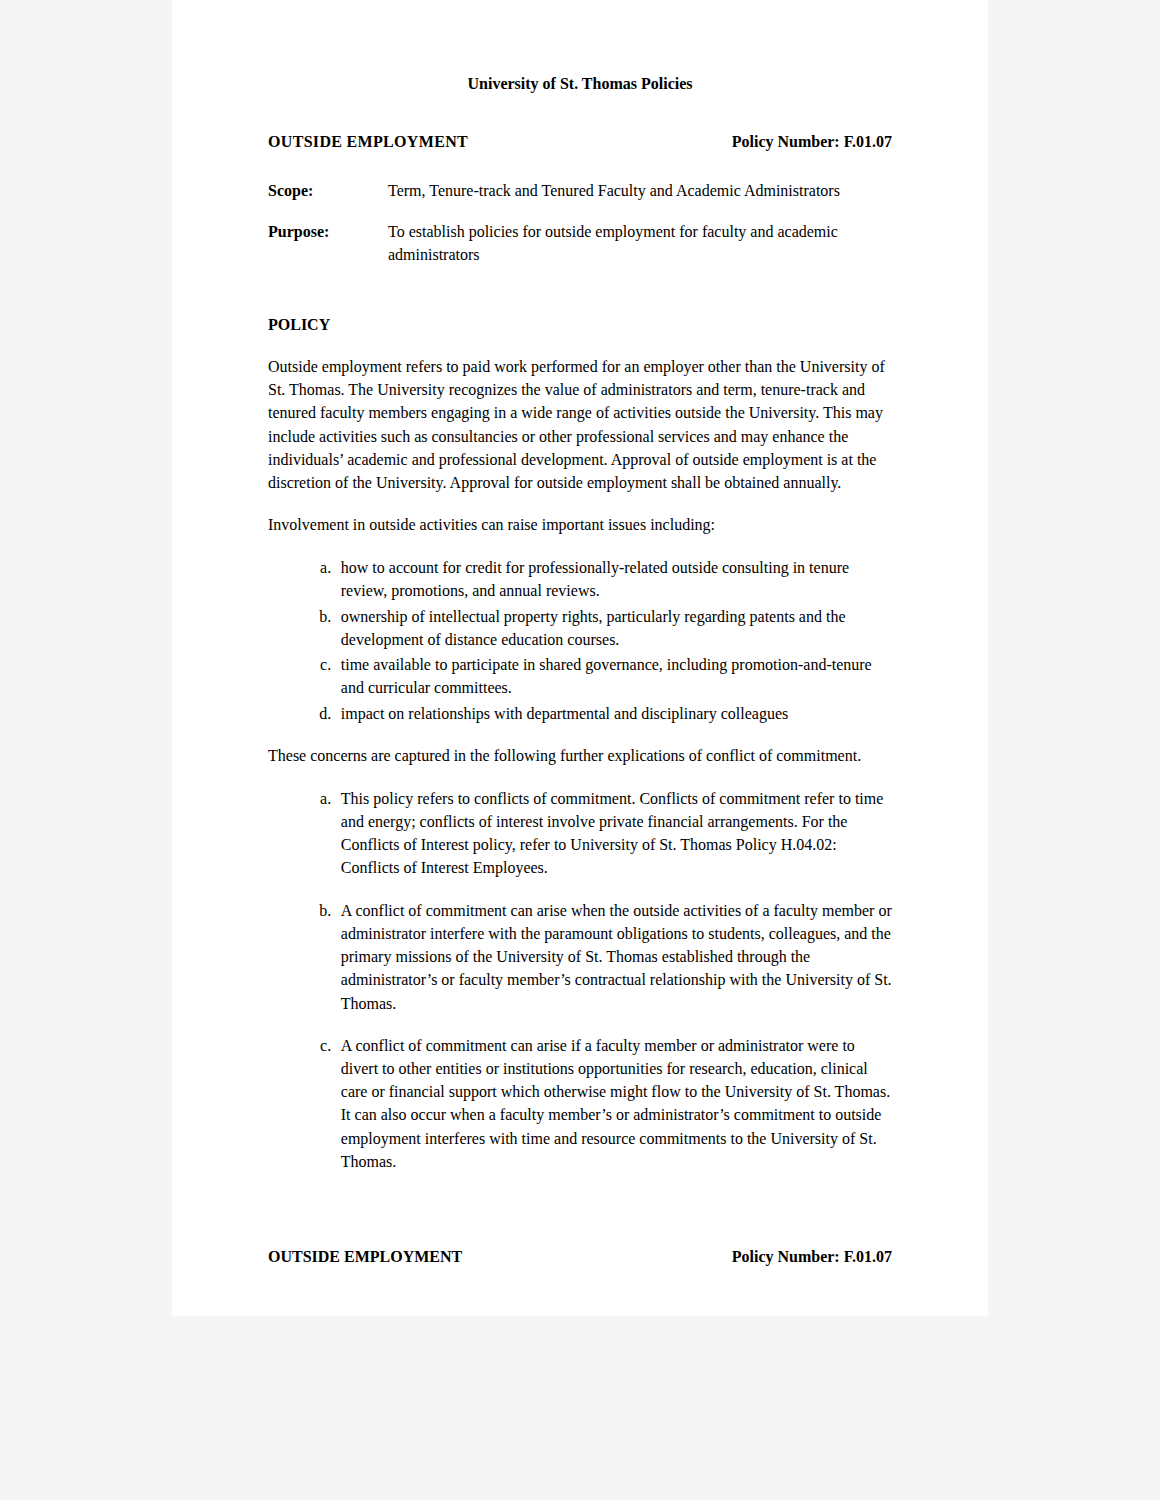University of St. Thomas Policies
OUTSIDE EMPLOYMENT Policy Number: F.01.07
| Scope: | Term, Tenure-track and Tenured Faculty and Academic Administrators |
| Purpose: | To establish policies for outside employment for faculty and academic administrators |
POLICY
Outside employment refers to paid work performed for an employer other than the University of St. Thomas. The University recognizes the value of administrators and term, tenure-track and tenured faculty members engaging in a wide range of activities outside the University. This may include activities such as consultancies or other professional services and may enhance the individuals’ academic and professional development. Approval of outside employment is at the discretion of the University. Approval for outside employment shall be obtained annually.
Involvement in outside activities can raise important issues including:
how to account for credit for professionally-related outside consulting in tenure review, promotions, and annual reviews.
ownership of intellectual property rights, particularly regarding patents and the development of distance education courses.
time available to participate in shared governance, including promotion-and-tenure and curricular committees.
impact on relationships with departmental and disciplinary colleagues
These concerns are captured in the following further explications of conflict of commitment.
This policy refers to conflicts of commitment. Conflicts of commitment refer to time and energy; conflicts of interest involve private financial arrangements. For the Conflicts of Interest policy, refer to University of St. Thomas Policy H.04.02: Conflicts of Interest Employees.
A conflict of commitment can arise when the outside activities of a faculty member or administrator interfere with the paramount obligations to students, colleagues, and the primary missions of the University of St. Thomas established through the administrator’s or faculty member’s contractual relationship with the University of St. Thomas.
A conflict of commitment can arise if a faculty member or administrator were to divert to other entities or institutions opportunities for research, education, clinical care or financial support which otherwise might flow to the University of St. Thomas. It can also occur when a faculty member’s or administrator’s commitment to outside employment interferes with time and resource commitments to the University of St. Thomas.
OUTSIDE EMPLOYMENT Policy Number: F.01.07